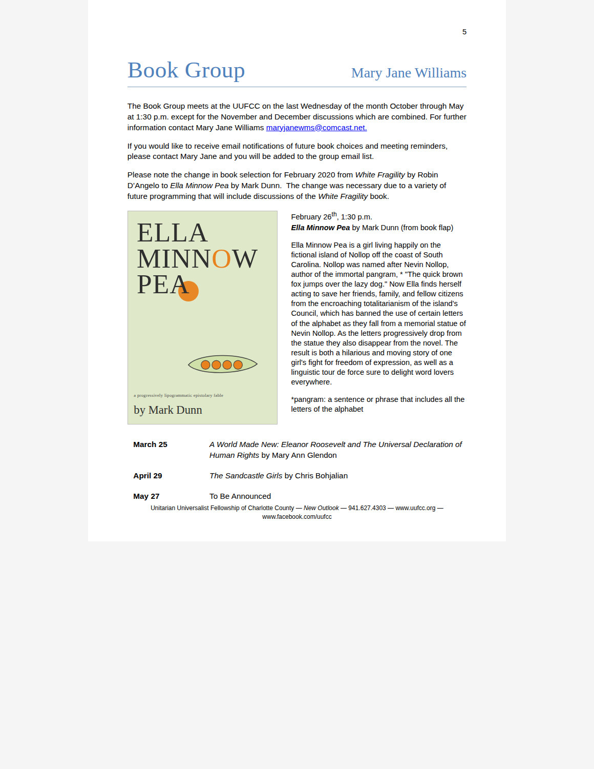5
Book Group
Mary Jane Williams
The Book Group meets at the UUFCC on the last Wednesday of the month October through May at 1:30 p.m. except for the November and December discussions which are combined. For further information contact Mary Jane Williams maryjanewms@comcast.net.
If you would like to receive email notifications of future book choices and meeting reminders, please contact Mary Jane and you will be added to the group email list.
Please note the change in book selection for February 2020 from White Fragility by Robin D’Angelo to Ella Minnow Pea by Mark Dunn. The change was necessary due to a variety of future programming that will include discussions of the White Fragility book.
ELLA
MINNOW
PEA
a progressively lipogrammatic epistolary fable
by Mark Dunn
February 26th, 1:30 p.m.
Ella Minnow Pea by Mark Dunn (from book flap)
Ella Minnow Pea is a girl living happily on the fictional island of Nollop off the coast of South Carolina. Nollop was named after Nevin Nollop, author of the immortal pangram, * "The quick brown fox jumps over the lazy dog." Now Ella finds herself acting to save her friends, family, and fellow citizens from the encroaching totalitarianism of the island's Council, which has banned the use of certain letters of the alphabet as they fall from a memorial statue of Nevin Nollop. As the letters progressively drop from the statue they also disappear from the novel. The result is both a hilarious and moving story of one girl's fight for freedom of expression, as well as a linguistic tour de force sure to delight word lovers everywhere.
*pangram: a sentence or phrase that includes all the letters of the alphabet
| March 25 | A World Made New: Eleanor Roosevelt and The Universal Declaration of Human Rights by Mary Ann Glendon |
| April 29 | The Sandcastle Girls by Chris Bohjalian |
| May 27 | To Be Announced |
Unitarian Universalist Fellowship of Charlotte County — New Outlook — 941.627.4303 — www.uufcc.org — www.facebook.com/uufcc